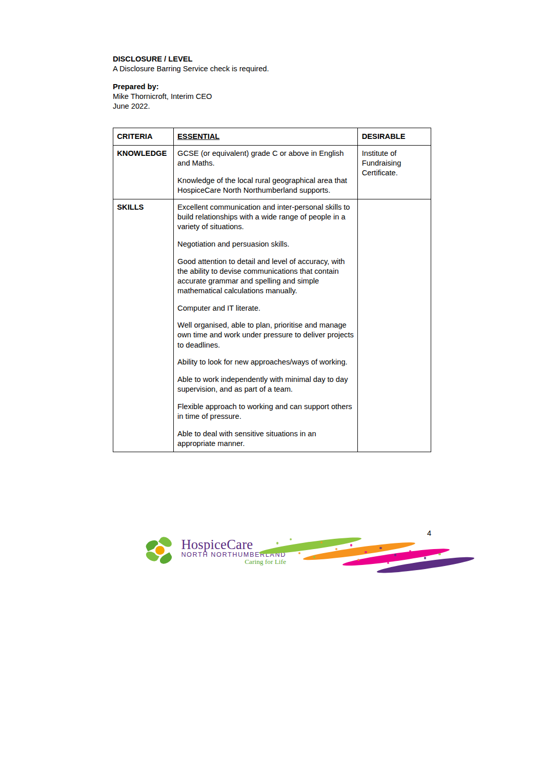DISCLOSURE / LEVEL
A Disclosure Barring Service check is required.
Prepared by:
Mike Thornicroft, Interim CEO
June 2022.
| CRITERIA | ESSENTIAL | DESIRABLE |
| --- | --- | --- |
| KNOWLEDGE | GCSE (or equivalent) grade C or above in English and Maths. Knowledge of the local rural geographical area that HospiceCare North Northumberland supports. | Institute of Fundraising Certificate. |
| SKILLS | Excellent communication and inter-personal skills to build relationships with a wide range of people in a variety of situations. Negotiation and persuasion skills. Good attention to detail and level of accuracy, with the ability to devise communications that contain accurate grammar and spelling and simple mathematical calculations manually. Computer and IT literate. Well organised, able to plan, prioritise and manage own time and work under pressure to deliver projects to deadlines. Ability to look for new approaches/ways of working. Able to work independently with minimal day to day supervision, and as part of a team. Flexible approach to working and can support others in time of pressure. Able to deal with sensitive situations in an appropriate manner. | |
4
HospiceCare
NORTH NORTHUMBERLAND
Caring for Life